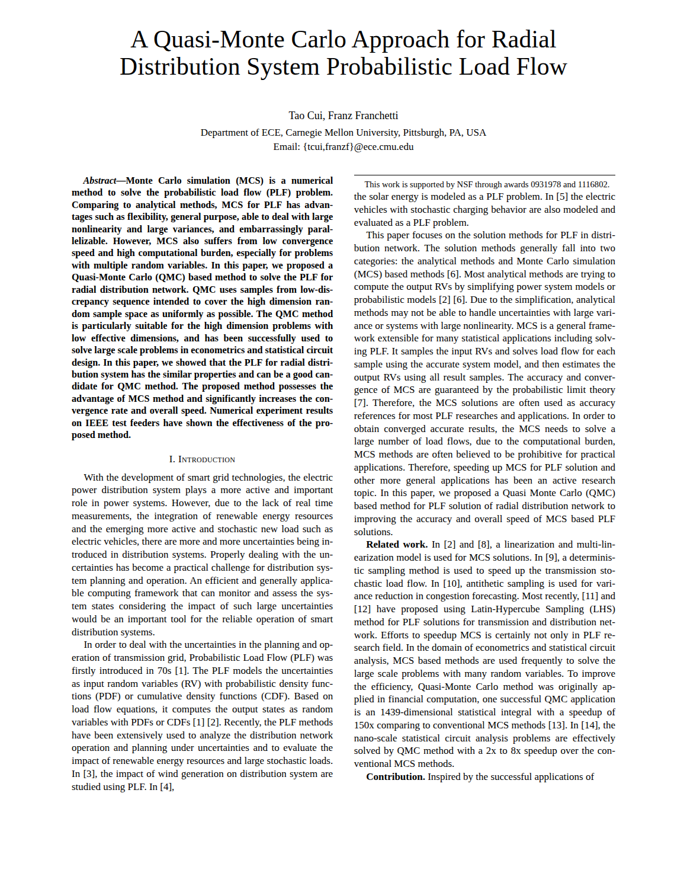A Quasi-Monte Carlo Approach for Radial
Distribution System Probabilistic Load Flow
Tao Cui, Franz Franchetti
Department of ECE, Carnegie Mellon University, Pittsburgh, PA, USA
Email: {tcui,franzf}@ece.cmu.edu
Abstract—Monte Carlo simulation (MCS) is a numerical method to solve the probabilistic load flow (PLF) problem. Comparing to analytical methods, MCS for PLF has advantages such as flexibility, general purpose, able to deal with large nonlinearity and large variances, and embarrassingly parallelizable. However, MCS also suffers from low convergence speed and high computational burden, especially for problems with multiple random variables. In this paper, we proposed a Quasi-Monte Carlo (QMC) based method to solve the PLF for radial distribution network. QMC uses samples from low-discrepancy sequence intended to cover the high dimension random sample space as uniformly as possible. The QMC method is particularly suitable for the high dimension problems with low effective dimensions, and has been successfully used to solve large scale problems in econometrics and statistical circuit design. In this paper, we showed that the PLF for radial distribution system has the similar properties and can be a good candidate for QMC method. The proposed method possesses the advantage of MCS method and significantly increases the convergence rate and overall speed. Numerical experiment results on IEEE test feeders have shown the effectiveness of the proposed method.
I. Introduction
With the development of smart grid technologies, the electric power distribution system plays a more active and important role in power systems. However, due to the lack of real time measurements, the integration of renewable energy resources and the emerging more active and stochastic new load such as electric vehicles, there are more and more uncertainties being introduced in distribution systems. Properly dealing with the uncertainties has become a practical challenge for distribution system planning and operation. An efficient and generally applicable computing framework that can monitor and assess the system states considering the impact of such large uncertainties would be an important tool for the reliable operation of smart distribution systems.
In order to deal with the uncertainties in the planning and operation of transmission grid, Probabilistic Load Flow (PLF) was firstly introduced in 70s [1]. The PLF models the uncertainties as input random variables (RV) with probabilistic density functions (PDF) or cumulative density functions (CDF). Based on load flow equations, it computes the output states as random variables with PDFs or CDFs [1] [2]. Recently, the PLF methods have been extensively used to analyze the distribution network operation and planning under uncertainties and to evaluate the impact of renewable energy resources and large stochastic loads. In [3], the impact of wind generation on distribution system are studied using PLF. In [4],
This work is supported by NSF through awards 0931978 and 1116802.
the solar energy is modeled as a PLF problem. In [5] the electric vehicles with stochastic charging behavior are also modeled and evaluated as a PLF problem.
This paper focuses on the solution methods for PLF in distribution network. The solution methods generally fall into two categories: the analytical methods and Monte Carlo simulation (MCS) based methods [6]. Most analytical methods are trying to compute the output RVs by simplifying power system models or probabilistic models [2] [6]. Due to the simplification, analytical methods may not be able to handle uncertainties with large variance or systems with large nonlinearity. MCS is a general framework extensible for many statistical applications including solving PLF. It samples the input RVs and solves load flow for each sample using the accurate system model, and then estimates the output RVs using all result samples. The accuracy and convergence of MCS are guaranteed by the probabilistic limit theory [7]. Therefore, the MCS solutions are often used as accuracy references for most PLF researches and applications. In order to obtain converged accurate results, the MCS needs to solve a large number of load flows, due to the computational burden, MCS methods are often believed to be prohibitive for practical applications. Therefore, speeding up MCS for PLF solution and other more general applications has been an active research topic. In this paper, we proposed a Quasi Monte Carlo (QMC) based method for PLF solution of radial distribution network to improving the accuracy and overall speed of MCS based PLF solutions.
Related work. In [2] and [8], a linearization and multi-linearization model is used for MCS solutions. In [9], a deterministic sampling method is used to speed up the transmission stochastic load flow. In [10], antithetic sampling is used for variance reduction in congestion forecasting. Most recently, [11] and [12] have proposed using Latin-Hypercube Sampling (LHS) method for PLF solutions for transmission and distribution network. Efforts to speedup MCS is certainly not only in PLF research field. In the domain of econometrics and statistical circuit analysis, MCS based methods are used frequently to solve the large scale problems with many random variables. To improve the efficiency, Quasi-Monte Carlo method was originally applied in financial computation, one successful QMC application is an 1439-dimensional statistical integral with a speedup of 150x comparing to conventional MCS methods [13]. In [14], the nano-scale statistical circuit analysis problems are effectively solved by QMC method with a 2x to 8x speedup over the conventional MCS methods.
Contribution. Inspired by the successful applications of